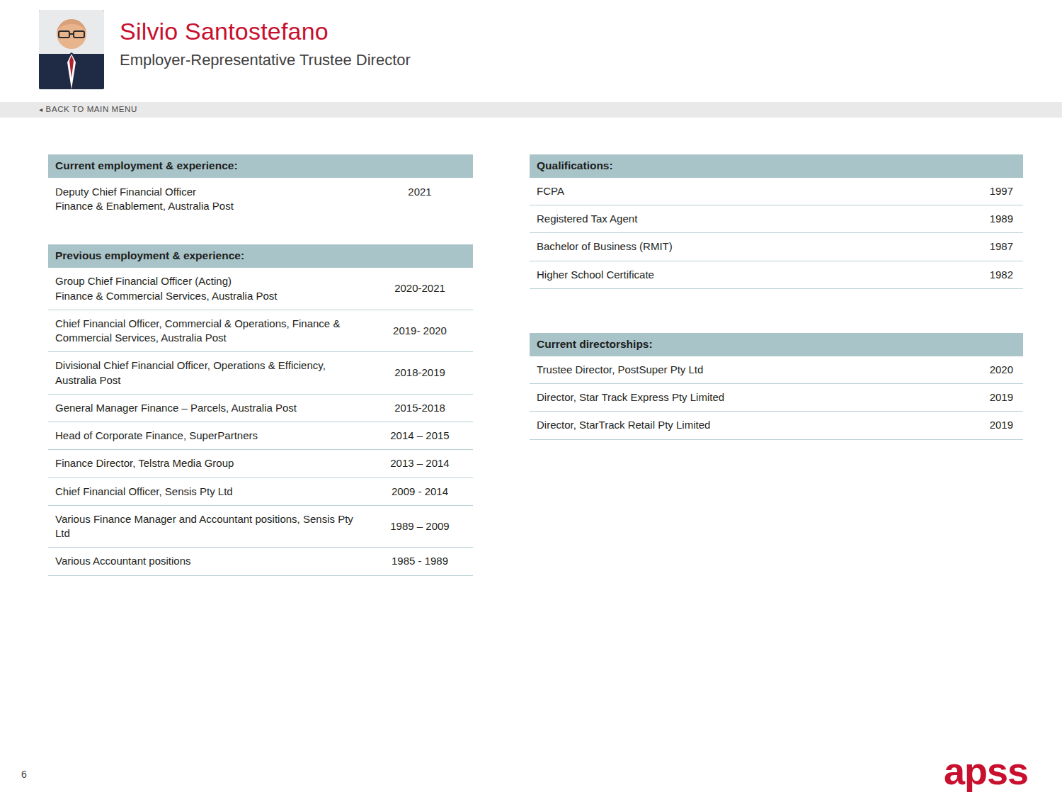Silvio Santostefano
Employer-Representative Trustee Director
◂Back to main menu
Current employment & experience:
| Deputy Chief Financial Officer Finance & Enablement, Australia Post | 2021 |
Previous employment & experience:
| Group Chief Financial Officer (Acting) Finance & Commercial Services, Australia Post | 2020-2021 |
| Chief Financial Officer, Commercial & Operations, Finance & Commercial Services, Australia Post | 2019- 2020 |
| Divisional Chief Financial Officer, Operations & Efficiency, Australia Post | 2018-2019 |
| General Manager Finance – Parcels, Australia Post | 2015-2018 |
| Head of Corporate Finance, SuperPartners | 2014 – 2015 |
| Finance Director, Telstra Media Group | 2013 – 2014 |
| Chief Financial Officer, Sensis Pty Ltd | 2009 - 2014 |
| Various Finance Manager and Accountant positions, Sensis Pty Ltd | 1989 – 2009 |
| Various Accountant positions | 1985 - 1989 |
Qualifications:
| FCPA | 1997 |
| Registered Tax Agent | 1989 |
| Bachelor of Business (RMIT) | 1987 |
| Higher School Certificate | 1982 |
Current directorships:
| Trustee Director, PostSuper Pty Ltd | 2020 |
| Director, Star Track Express Pty Limited | 2019 |
| Director, StarTrack Retail Pty Limited | 2019 |
6
apss